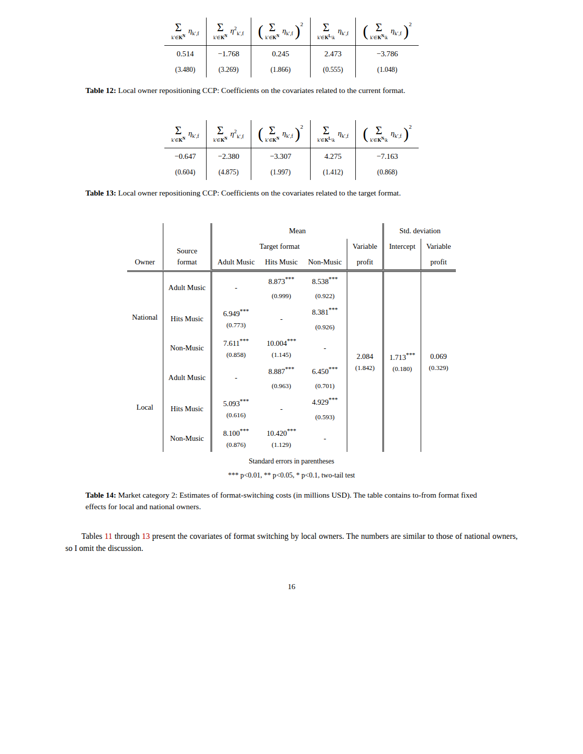| Σ k′∈ K N η k′,f | Σ k′∈ K N η 2 k′,f | ( Σ k′∈ K N η k′,f ) 2 | Σ k′∈ K L \k η k′,f | ( Σ k′∈ K N \k η k′,f ) 2 |
| 0.514 | −1.768 | 0.245 | 2.473 | −3.786 |
| (3.480) | (3.269) | (1.866) | (0.555) | (1.048) |
Table 12: Local owner repositioning CCP: Coefficients on the covariates related to the current format.
| Σ k′∈ K N η k′,f | Σ k′∈ K N η 2 k′,f | ( Σ k′∈ K N η k′,f ) 2 | Σ k′∈ K L \k η k′,f | ( Σ k′∈ K N \k η k′,f ) 2 |
| −0.647 | −2.380 | −3.307 | 4.275 | −7.163 |
| (0.604) | (4.875) | (1.997) | (1.412) | (0.868) |
Table 13: Local owner repositioning CCP: Coefficients on the covariates related to the target format.
| Owner | Source format | Mean | Std. deviation |
| Target format | Variable | Intercept | Variable |
| Adult Music | Hits Music | Non-Music | profit | | profit |
| National | Adult Music | - | 8.873 *** | 8.538 *** | 2.084 (1.842) | 1.713 *** (0.180) | 0.069 (0.329) |
| (0.999) | (0.922) |
| Hits Music | 6.949 *** (0.773) | - | 8.381 *** |
| (0.926) |
| Non-Music | 7.611 *** (0.858) | 10.004 *** (1.145) | - |
| Local | Adult Music | - | 8.887 *** | 6.450 *** |
| (0.963) | (0.701) |
| Hits Music | 5.093 *** (0.616) | - | 4.929 *** |
| (0.593) |
| Non-Music | 8.100 *** (0.876) | 10.420 *** (1.129) | - |
Standard errors in parentheses
*** p<0.01, ** p<0.05, * p<0.1, two-tail test
Table 14: Market category 2: Estimates of format-switching costs (in millions USD). The table contains to-from format fixed effects for local and national owners.
Tables 11 through 13 present the covariates of format switching by local owners. The numbers are similar to those of national owners, so I omit the discussion.
16